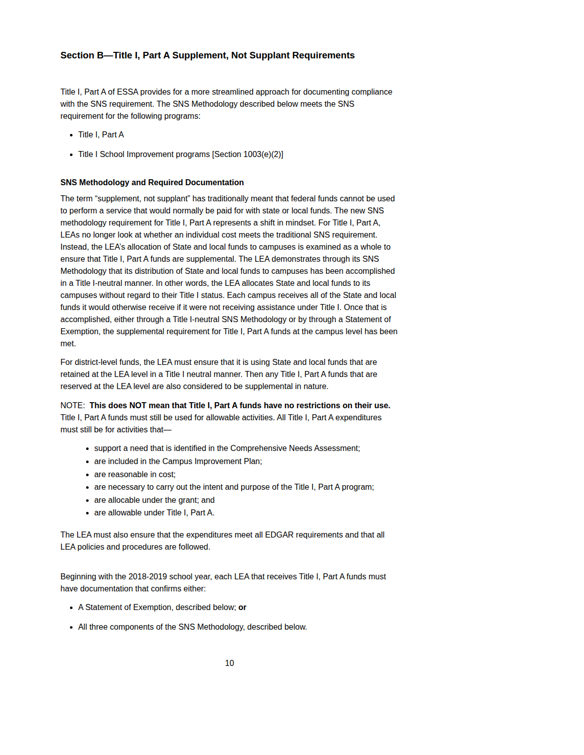Section B—Title I, Part A Supplement, Not Supplant Requirements
Title I, Part A of ESSA provides for a more streamlined approach for documenting compliance with the SNS requirement. The SNS Methodology described below meets the SNS requirement for the following programs:
Title I, Part A
Title I School Improvement programs [Section 1003(e)(2)]
SNS Methodology and Required Documentation
The term “supplement, not supplant” has traditionally meant that federal funds cannot be used to perform a service that would normally be paid for with state or local funds. The new SNS methodology requirement for Title I, Part A represents a shift in mindset. For Title I, Part A, LEAs no longer look at whether an individual cost meets the traditional SNS requirement. Instead, the LEA’s allocation of State and local funds to campuses is examined as a whole to ensure that Title I, Part A funds are supplemental. The LEA demonstrates through its SNS Methodology that its distribution of State and local funds to campuses has been accomplished in a Title I-neutral manner. In other words, the LEA allocates State and local funds to its campuses without regard to their Title I status. Each campus receives all of the State and local funds it would otherwise receive if it were not receiving assistance under Title I. Once that is accomplished, either through a Title I-neutral SNS Methodology or by through a Statement of Exemption, the supplemental requirement for Title I, Part A funds at the campus level has been met.
For district-level funds, the LEA must ensure that it is using State and local funds that are retained at the LEA level in a Title I neutral manner. Then any Title I, Part A funds that are reserved at the LEA level are also considered to be supplemental in nature.
NOTE: This does NOT mean that Title I, Part A funds have no restrictions on their use. Title I, Part A funds must still be used for allowable activities. All Title I, Part A expenditures must still be for activities that—
support a need that is identified in the Comprehensive Needs Assessment;
are included in the Campus Improvement Plan;
are reasonable in cost;
are necessary to carry out the intent and purpose of the Title I, Part A program;
are allocable under the grant; and
are allowable under Title I, Part A.
The LEA must also ensure that the expenditures meet all EDGAR requirements and that all LEA policies and procedures are followed.
Beginning with the 2018-2019 school year, each LEA that receives Title I, Part A funds must have documentation that confirms either:
A Statement of Exemption, described below; or
All three components of the SNS Methodology, described below.
10